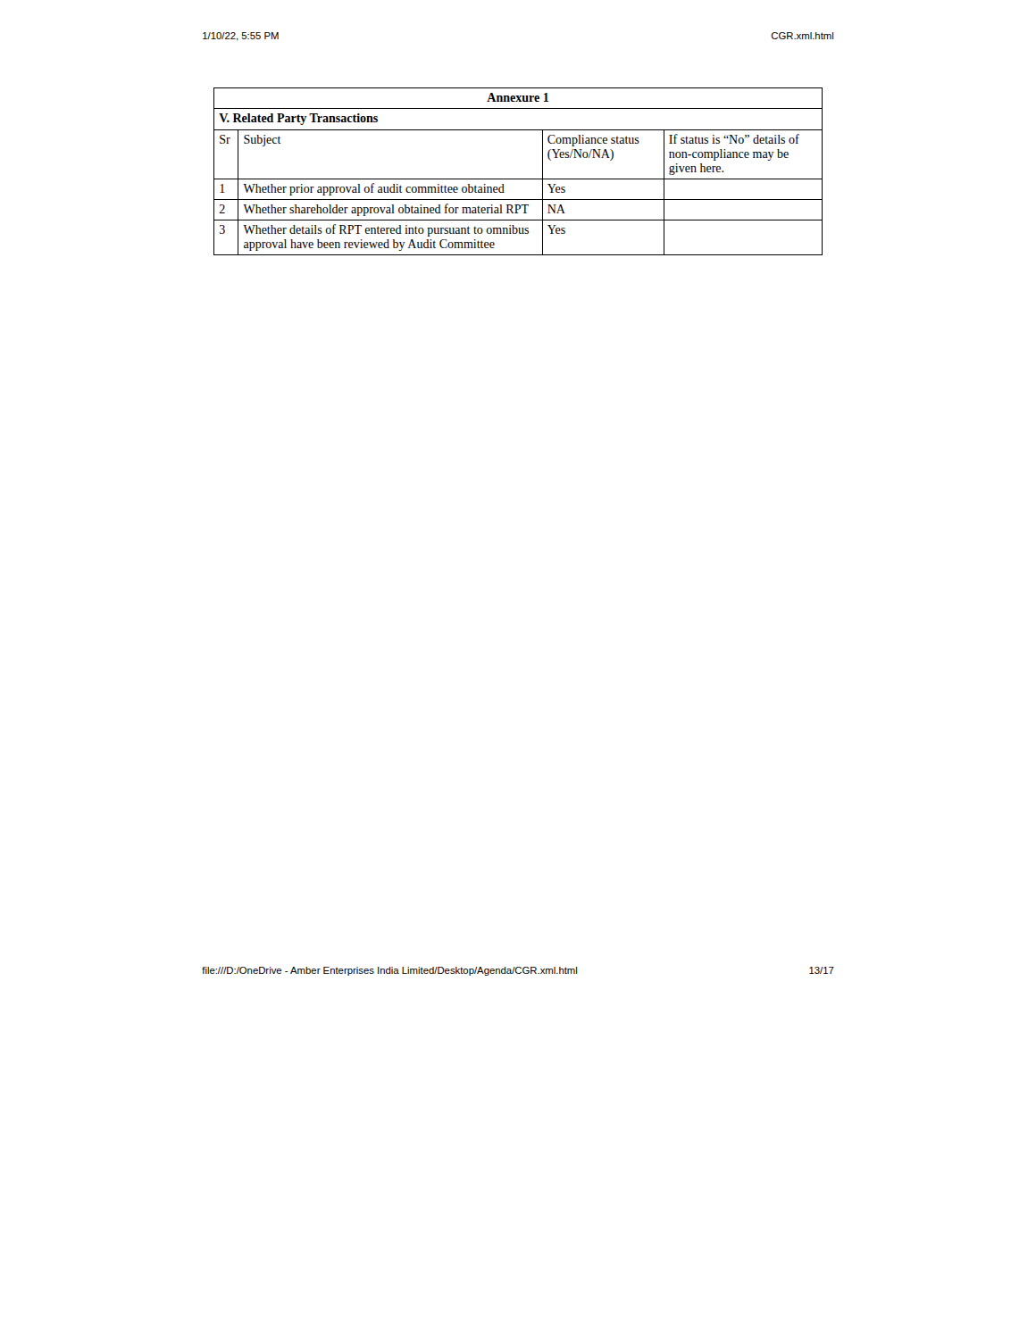1/10/22, 5:55 PM CGR.xml.html
| Annexure 1 |
| V. Related Party Transactions |
| Sr | Subject | Compliance status (Yes/No/NA) | If status is “No” details of non-compliance may be given here. |
| 1 | Whether prior approval of audit committee obtained | Yes | |
| 2 | Whether shareholder approval obtained for material RPT | NA | |
| 3 | Whether details of RPT entered into pursuant to omnibus approval have been reviewed by Audit Committee | Yes | |
file:///D:/OneDrive - Amber Enterprises India Limited/Desktop/Agenda/CGR.xml.html 13/17